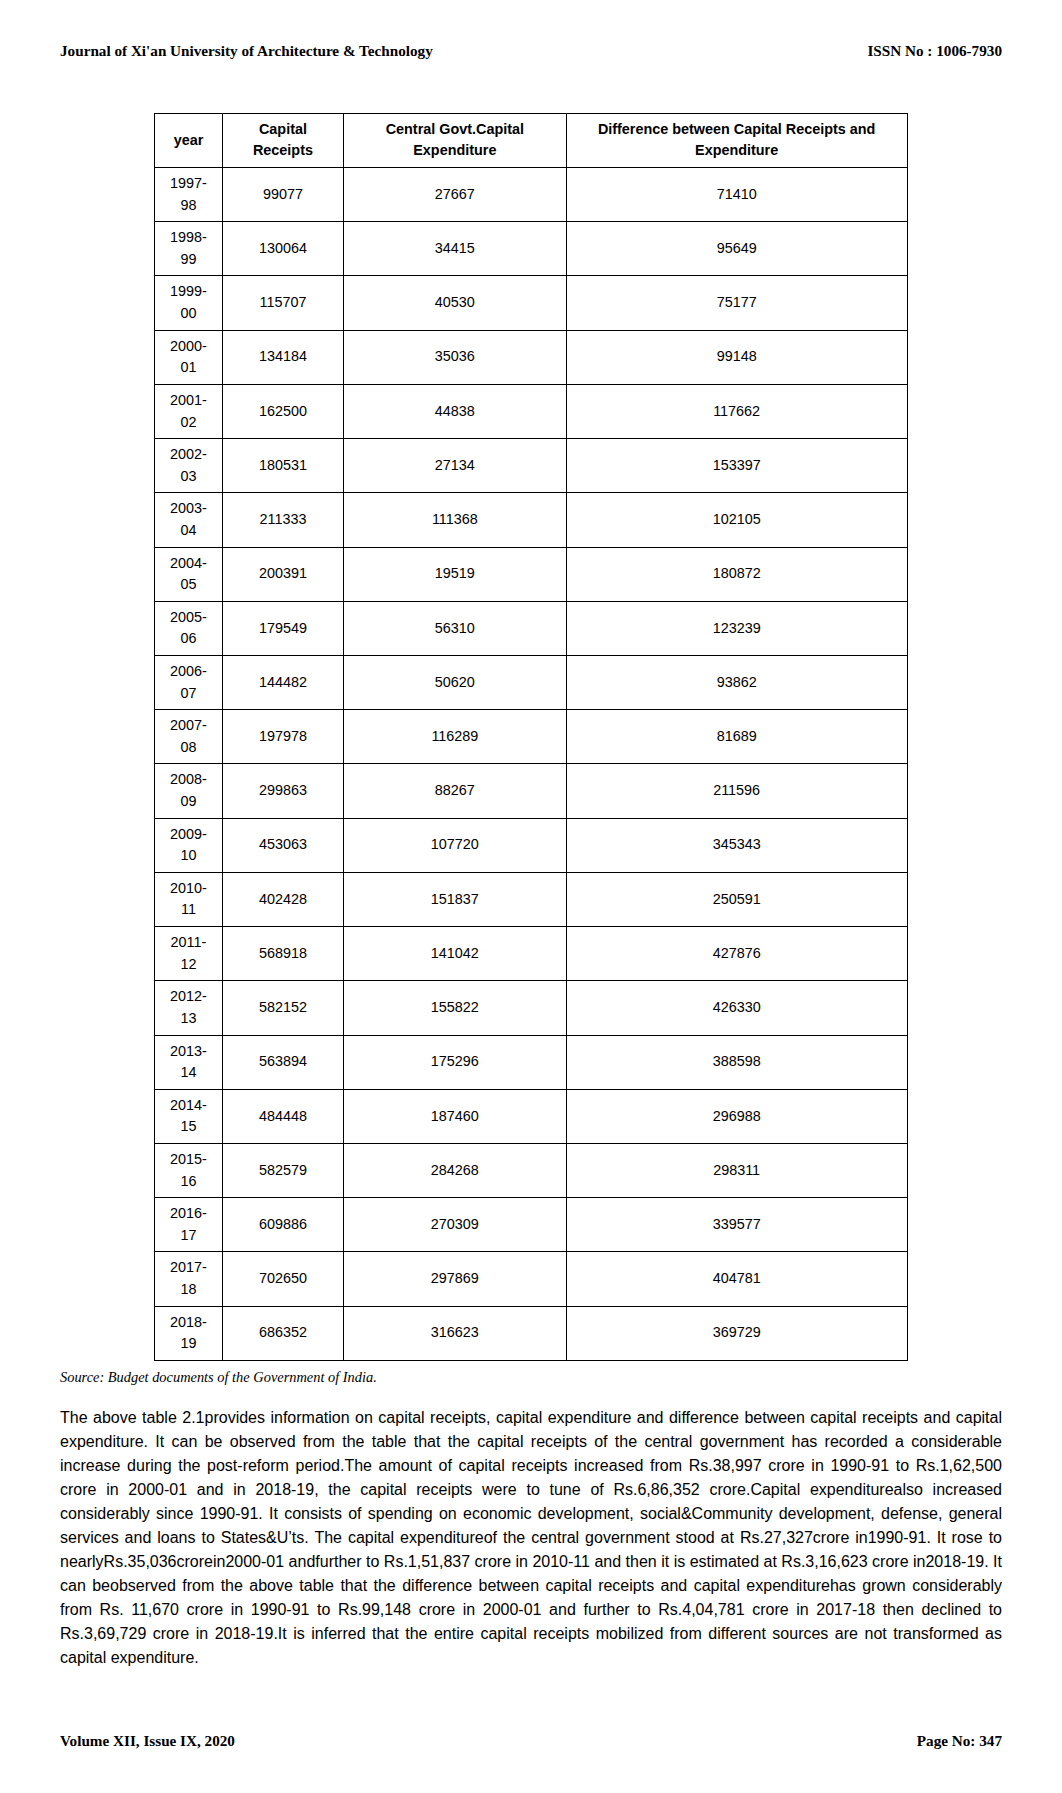Journal of Xi'an University of Architecture & Technology ISSN No : 1006-7930
| year | Capital Receipts | Central Govt.Capital Expenditure | Difference between Capital Receipts and Expenditure |
| --- | --- | --- | --- |
| 1997-98 | 99077 | 27667 | 71410 |
| 1998-99 | 130064 | 34415 | 95649 |
| 1999-00 | 115707 | 40530 | 75177 |
| 2000-01 | 134184 | 35036 | 99148 |
| 2001-02 | 162500 | 44838 | 117662 |
| 2002-03 | 180531 | 27134 | 153397 |
| 2003-04 | 211333 | 111368 | 102105 |
| 2004-05 | 200391 | 19519 | 180872 |
| 2005-06 | 179549 | 56310 | 123239 |
| 2006-07 | 144482 | 50620 | 93862 |
| 2007-08 | 197978 | 116289 | 81689 |
| 2008-09 | 299863 | 88267 | 211596 |
| 2009-10 | 453063 | 107720 | 345343 |
| 2010-11 | 402428 | 151837 | 250591 |
| 2011-12 | 568918 | 141042 | 427876 |
| 2012-13 | 582152 | 155822 | 426330 |
| 2013-14 | 563894 | 175296 | 388598 |
| 2014-15 | 484448 | 187460 | 296988 |
| 2015-16 | 582579 | 284268 | 298311 |
| 2016-17 | 609886 | 270309 | 339577 |
| 2017-18 | 702650 | 297869 | 404781 |
| 2018-19 | 686352 | 316623 | 369729 |
Source: Budget documents of the Government of India.
The above table 2.1provides information on capital receipts, capital expenditure and difference between capital receipts and capital expenditure. It can be observed from the table that the capital receipts of the central government has recorded a considerable increase during the post-reform period.The amount of capital receipts increased from Rs.38,997 crore in 1990-91 to Rs.1,62,500 crore in 2000-01 and in 2018-19, the capital receipts were to tune of Rs.6,86,352 crore.Capital expenditurealso increased considerably since 1990-91. It consists of spending on economic development, social&Community development, defense, general services and loans to States&U’ts. The capital expenditureof the central government stood at Rs.27,327crore in1990-91. It rose to nearlyRs.35,036crorein2000-01 andfurther to Rs.1,51,837 crore in 2010-11 and then it is estimated at Rs.3,16,623 crore in2018-19. It can beobserved from the above table that the difference between capital receipts and capital expenditurehas grown considerably from Rs. 11,670 crore in 1990-91 to Rs.99,148 crore in 2000-01 and further to Rs.4,04,781 crore in 2017-18 then declined to Rs.3,69,729 crore in 2018-19.It is inferred that the entire capital receipts mobilized from different sources are not transformed as capital expenditure.
Volume XII, Issue IX, 2020 Page No: 347